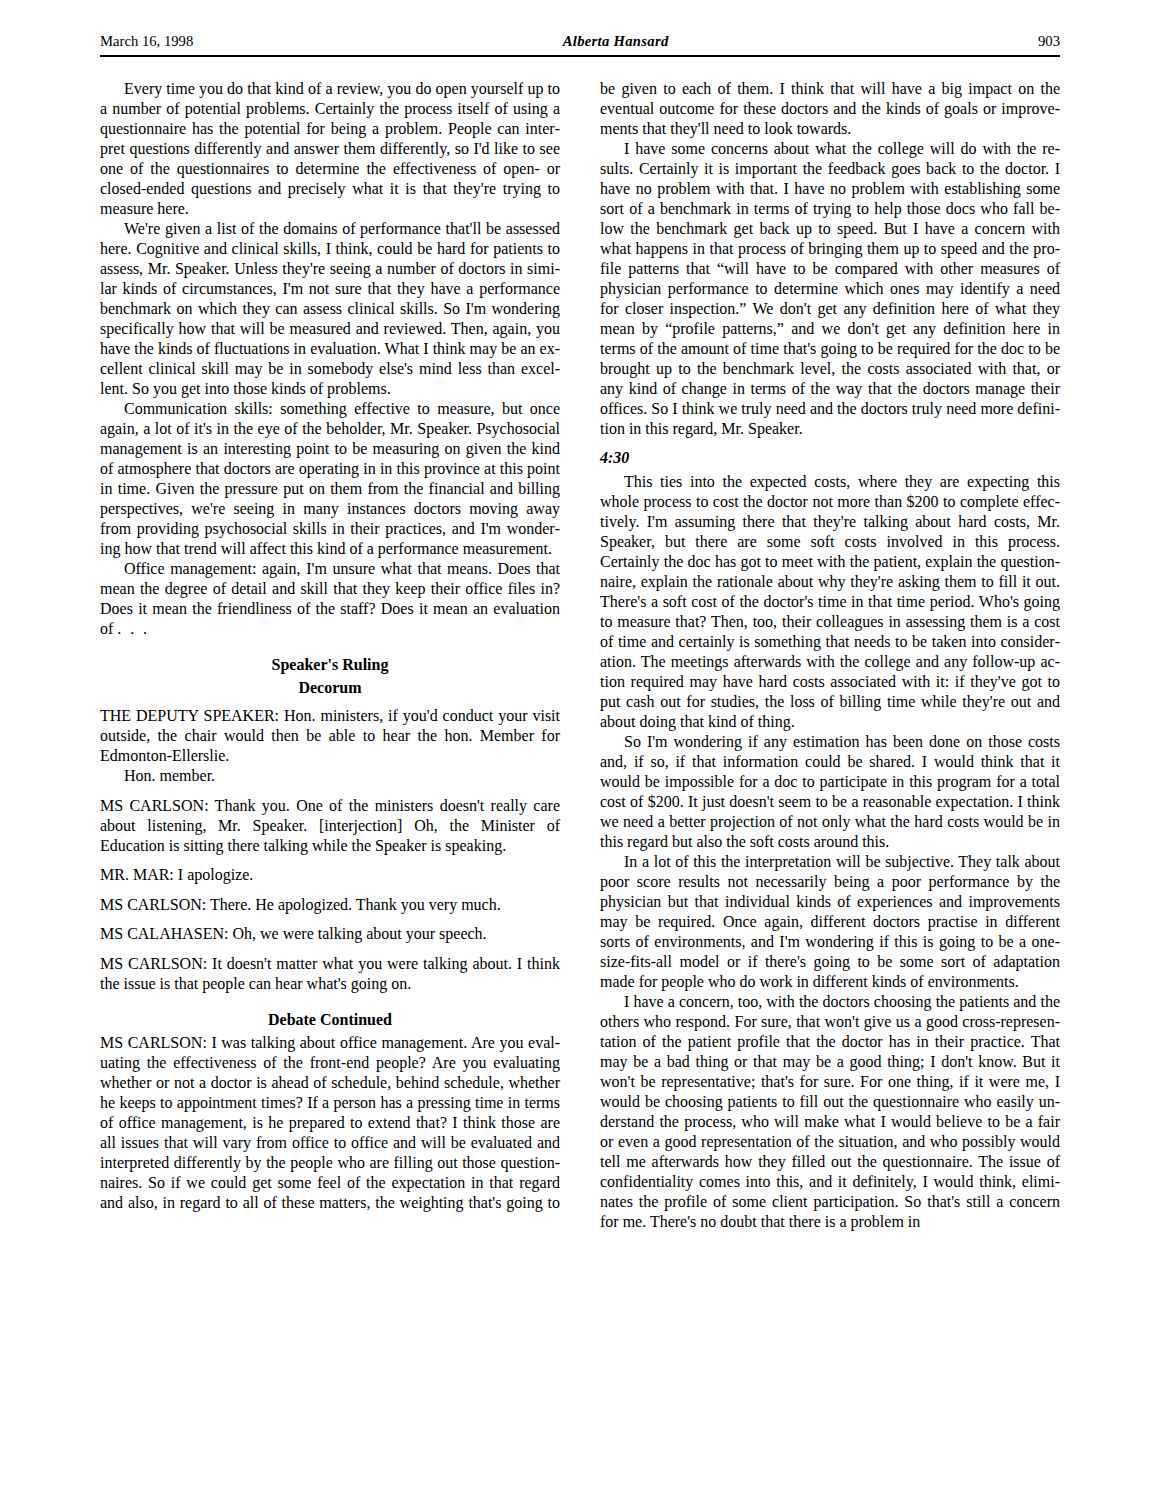March 16, 1998 Alberta Hansard 903
Every time you do that kind of a review, you do open yourself up to a number of potential problems. Certainly the process itself of using a questionnaire has the potential for being a problem. People can interpret questions differently and answer them differently, so I'd like to see one of the questionnaires to determine the effectiveness of open- or closed-ended questions and precisely what it is that they're trying to measure here.
We're given a list of the domains of performance that'll be assessed here. Cognitive and clinical skills, I think, could be hard for patients to assess, Mr. Speaker. Unless they're seeing a number of doctors in similar kinds of circumstances, I'm not sure that they have a performance benchmark on which they can assess clinical skills. So I'm wondering specifically how that will be measured and reviewed. Then, again, you have the kinds of fluctuations in evaluation. What I think may be an excellent clinical skill may be in somebody else's mind less than excellent. So you get into those kinds of problems.
Communication skills: something effective to measure, but once again, a lot of it's in the eye of the beholder, Mr. Speaker. Psychosocial management is an interesting point to be measuring on given the kind of atmosphere that doctors are operating in in this province at this point in time. Given the pressure put on them from the financial and billing perspectives, we're seeing in many instances doctors moving away from providing psychosocial skills in their practices, and I'm wondering how that trend will affect this kind of a performance measurement.
Office management: again, I'm unsure what that means. Does that mean the degree of detail and skill that they keep their office files in? Does it mean the friendliness of the staff? Does it mean an evaluation of . . .
Speaker's Ruling
Decorum
THE DEPUTY SPEAKER: Hon. ministers, if you'd conduct your visit outside, the chair would then be able to hear the hon. Member for Edmonton-Ellerslie.
Hon. member.
MS CARLSON: Thank you. One of the ministers doesn't really care about listening, Mr. Speaker. [interjection] Oh, the Minister of Education is sitting there talking while the Speaker is speaking.
MR. MAR: I apologize.
MS CARLSON: There. He apologized. Thank you very much.
MS CALAHASEN: Oh, we were talking about your speech.
MS CARLSON: It doesn't matter what you were talking about. I think the issue is that people can hear what's going on.
Debate Continued
MS CARLSON: I was talking about office management. Are you evaluating the effectiveness of the front-end people? Are you evaluating whether or not a doctor is ahead of schedule, behind schedule, whether he keeps to appointment times? If a person has a pressing time in terms of office management, is he prepared to extend that? I think those are all issues that will vary from office to office and will be evaluated and interpreted differently by the people who are filling out those questionnaires. So if we could get some feel of the expectation in that regard and also, in regard to all of these matters, the weighting that's going to be given to each of them. I think that will have a big impact on the eventual outcome for these doctors and the kinds of goals or improvements that they'll need to look towards.
I have some concerns about what the college will do with the results. Certainly it is important the feedback goes back to the doctor. I have no problem with that. I have no problem with establishing some sort of a benchmark in terms of trying to help those docs who fall below the benchmark get back up to speed. But I have a concern with what happens in that process of bringing them up to speed and the profile patterns that “will have to be compared with other measures of physician performance to determine which ones may identify a need for closer inspection.” We don't get any definition here of what they mean by “profile patterns,” and we don't get any definition here in terms of the amount of time that's going to be required for the doc to be brought up to the benchmark level, the costs associated with that, or any kind of change in terms of the way that the doctors manage their offices. So I think we truly need and the doctors truly need more definition in this regard, Mr. Speaker.
4:30
This ties into the expected costs, where they are expecting this whole process to cost the doctor not more than $200 to complete effectively. I'm assuming there that they're talking about hard costs, Mr. Speaker, but there are some soft costs involved in this process. Certainly the doc has got to meet with the patient, explain the questionnaire, explain the rationale about why they're asking them to fill it out. There's a soft cost of the doctor's time in that time period. Who's going to measure that? Then, too, their colleagues in assessing them is a cost of time and certainly is something that needs to be taken into consideration. The meetings afterwards with the college and any follow-up action required may have hard costs associated with it: if they've got to put cash out for studies, the loss of billing time while they're out and about doing that kind of thing.
So I'm wondering if any estimation has been done on those costs and, if so, if that information could be shared. I would think that it would be impossible for a doc to participate in this program for a total cost of $200. It just doesn't seem to be a reasonable expectation. I think we need a better projection of not only what the hard costs would be in this regard but also the soft costs around this.
In a lot of this the interpretation will be subjective. They talk about poor score results not necessarily being a poor performance by the physician but that individual kinds of experiences and improvements may be required. Once again, different doctors practise in different sorts of environments, and I'm wondering if this is going to be a one-size-fits-all model or if there's going to be some sort of adaptation made for people who do work in different kinds of environments.
I have a concern, too, with the doctors choosing the patients and the others who respond. For sure, that won't give us a good cross-representation of the patient profile that the doctor has in their practice. That may be a bad thing or that may be a good thing; I don't know. But it won't be representative; that's for sure. For one thing, if it were me, I would be choosing patients to fill out the questionnaire who easily understand the process, who will make what I would believe to be a fair or even a good representation of the situation, and who possibly would tell me afterwards how they filled out the questionnaire. The issue of confidentiality comes into this, and it definitely, I would think, eliminates the profile of some client participation. So that's still a concern for me. There's no doubt that there is a problem in